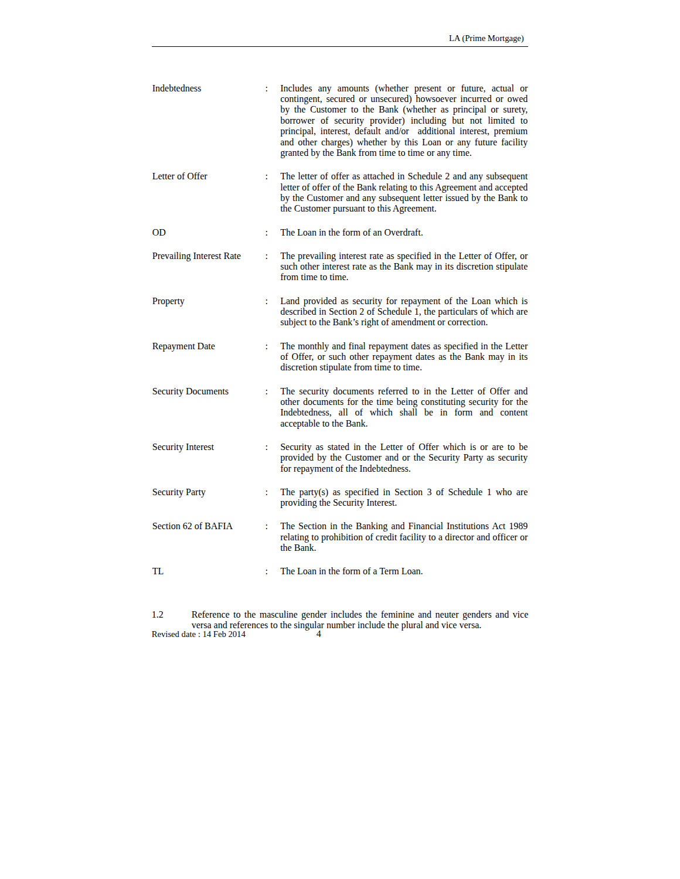LA (Prime Mortgage)
| Indebtedness | : | Includes any amounts (whether present or future, actual or contingent, secured or unsecured) howsoever incurred or owed by the Customer to the Bank (whether as principal or surety, borrower of security provider) including but not limited to principal, interest, default and/or additional interest, premium and other charges) whether by this Loan or any future facility granted by the Bank from time to time or any time. |
| Letter of Offer | : | The letter of offer as attached in Schedule 2 and any subsequent letter of offer of the Bank relating to this Agreement and accepted by the Customer and any subsequent letter issued by the Bank to the Customer pursuant to this Agreement. |
| OD | : | The Loan in the form of an Overdraft. |
| Prevailing Interest Rate | : | The prevailing interest rate as specified in the Letter of Offer, or such other interest rate as the Bank may in its discretion stipulate from time to time. |
| Property | : | Land provided as security for repayment of the Loan which is described in Section 2 of Schedule 1, the particulars of which are subject to the Bank’s right of amendment or correction. |
| Repayment Date | : | The monthly and final repayment dates as specified in the Letter of Offer, or such other repayment dates as the Bank may in its discretion stipulate from time to time. |
| Security Documents | : | The security documents referred to in the Letter of Offer and other documents for the time being constituting security for the Indebtedness, all of which shall be in form and content acceptable to the Bank. |
| Security Interest | : | Security as stated in the Letter of Offer which is or are to be provided by the Customer and or the Security Party as security for repayment of the Indebtedness. |
| Security Party | : | The party(s) as specified in Section 3 of Schedule 1 who are providing the Security Interest. |
| Section 62 of BAFIA | : | The Section in the Banking and Financial Institutions Act 1989 relating to prohibition of credit facility to a director and officer or the Bank. |
| TL | : | The Loan in the form of a Term Loan. |
1.2
Reference to the masculine gender includes the feminine and neuter genders and vice versa and references to the singular number include the plural and vice versa.
Revised date : 14 Feb 2014 4